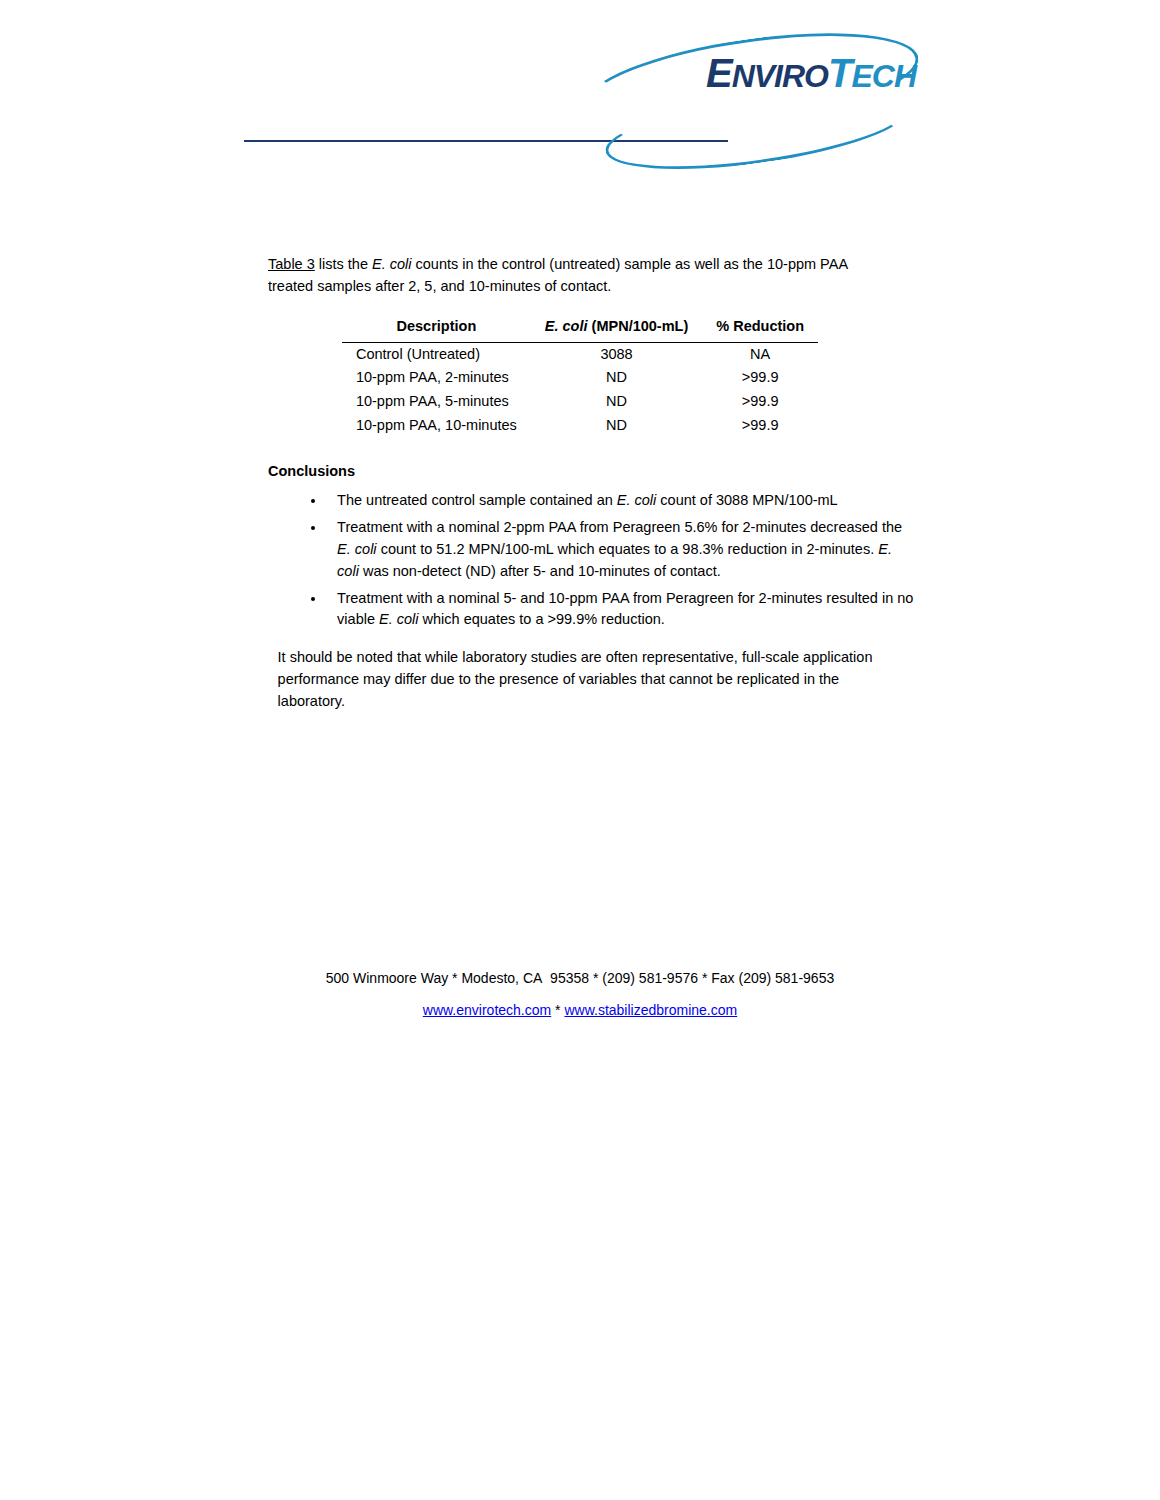ENVIRO TECH
Table 3 lists the E. coli counts in the control (untreated) sample as well as the 10-ppm PAA treated samples after 2, 5, and 10-minutes of contact.
| Description | E. coli (MPN/100-mL) | % Reduction |
| --- | --- | --- |
| Control (Untreated) | 3088 | NA |
| 10-ppm PAA, 2-minutes | ND | >99.9 |
| 10-ppm PAA, 5-minutes | ND | >99.9 |
| 10-ppm PAA, 10-minutes | ND | >99.9 |
Conclusions
The untreated control sample contained an E. coli count of 3088 MPN/100-mL
Treatment with a nominal 2-ppm PAA from Peragreen 5.6% for 2-minutes decreased the E. coli count to 51.2 MPN/100-mL which equates to a 98.3% reduction in 2-minutes. E. coli was non-detect (ND) after 5- and 10-minutes of contact.
Treatment with a nominal 5- and 10-ppm PAA from Peragreen for 2-minutes resulted in no viable E. coli which equates to a >99.9% reduction.
It should be noted that while laboratory studies are often representative, full-scale application performance may differ due to the presence of variables that cannot be replicated in the laboratory.
500 Winmoore Way * Modesto, CA 95358 * (209) 581-9576 * Fax (209) 581-9653
www.envirotech.com * www.stabilizedbromine.com